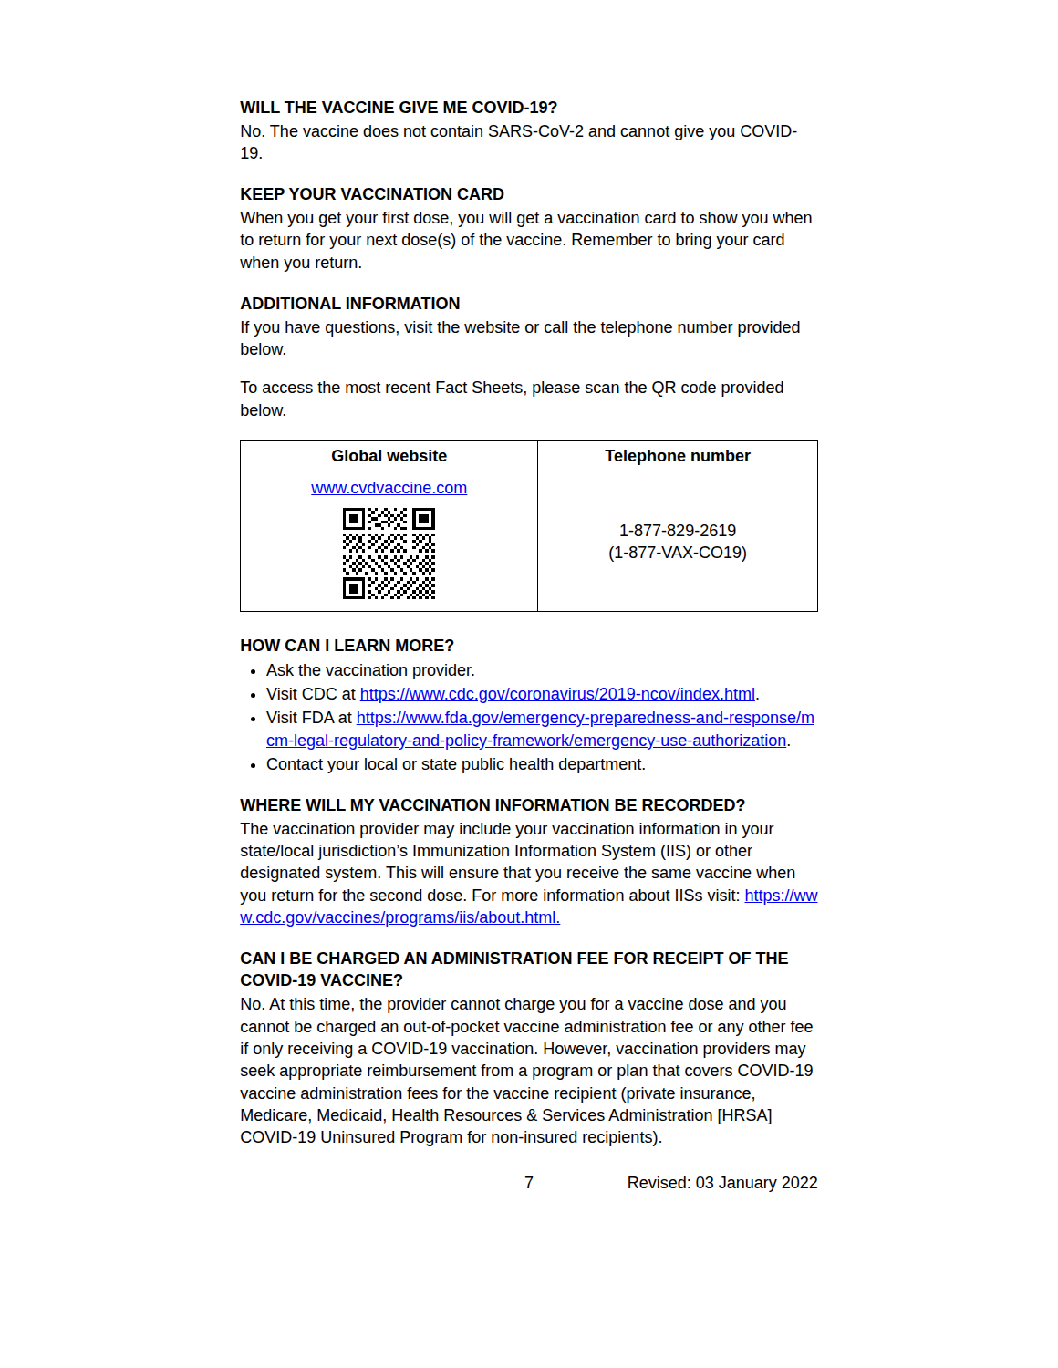Will the vaccine give me COVID-19?
No. The vaccine does not contain SARS-CoV-2 and cannot give you COVID-19.
Keep your vaccination card
When you get your first dose, you will get a vaccination card to show you when to return for your next dose(s) of the vaccine. Remember to bring your card when you return.
Additional information
If you have questions, visit the website or call the telephone number provided below.
To access the most recent Fact Sheets, please scan the QR code provided below.
| Global website | Telephone number |
| --- | --- |
| www.cvdvaccine.com | 1-877-829-2619 (1-877-VAX-CO19) |
How can I learn more?
Ask the vaccination provider.
Visit CDC at https://www.cdc.gov/coronavirus/2019-ncov/index.html.
Visit FDA at https://www.fda.gov/emergency-preparedness-and-response/mcm-legal-regulatory-and-policy-framework/emergency-use-authorization.
Contact your local or state public health department.
Where will my vaccination information be recorded?
The vaccination provider may include your vaccination information in your state/local jurisdiction’s Immunization Information System (IIS) or other designated system. This will ensure that you receive the same vaccine when you return for the second dose. For more information about IISs visit: https://www.cdc.gov/vaccines/programs/iis/about.html.
Can I be charged an administration fee for receipt of the COVID-19 vaccine?
No. At this time, the provider cannot charge you for a vaccine dose and you cannot be charged an out-of-pocket vaccine administration fee or any other fee if only receiving a COVID-19 vaccination. However, vaccination providers may seek appropriate reimbursement from a program or plan that covers COVID-19 vaccine administration fees for the vaccine recipient (private insurance, Medicare, Medicaid, Health Resources & Services Administration [HRSA] COVID-19 Uninsured Program for non-insured recipients).
7
Revised: 03 January 2022